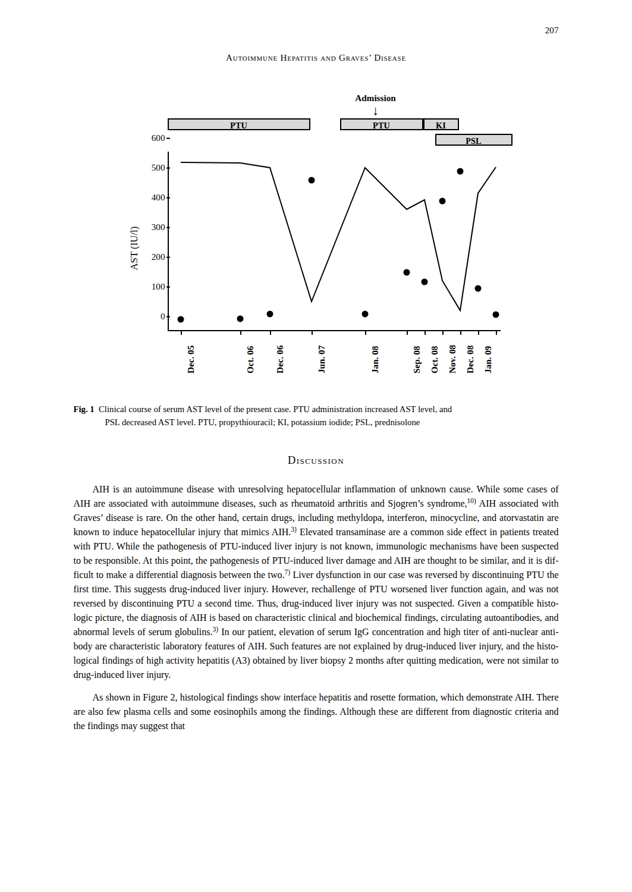207
Autoimmune Hepatitis and Graves’ Disease
Admission
↓
PTU
PTU
KI
PSL
AST (IU/l) 0 100 200 300 400 500 600 Dec. 05 Oct. 06 Dec. 06 Jun. 07 Jan. 08 Sep. 08 Oct. 08 Nov. 08 Dec. 08 Jan. 09
Fig. 1 Clinical course of serum AST level of the present case. PTU administration increased AST level, and PSL decreased AST level. PTU, propythiouracil; KI, potassium iodide; PSL, prednisolone
Discussion
AIH is an autoimmune disease with unresolving hepatocellular inflammation of unknown cause. While some cases of AIH are associated with autoimmune diseases, such as rheumatoid arthritis and Sjogren’s syndrome,10) AIH associated with Graves’ disease is rare. On the other hand, certain drugs, including methyldopa, interferon, minocycline, and atorvastatin are known to induce hepatocellular injury that mimics AIH.3) Elevated transaminase are a common side effect in patients treated with PTU. While the pathogenesis of PTU-induced liver injury is not known, immunologic mechanisms have been suspected to be responsible. At this point, the pathogenesis of PTU-induced liver damage and AIH are thought to be similar, and it is difficult to make a differential diagnosis between the two.7) Liver dysfunction in our case was reversed by discontinuing PTU the first time. This suggests drug-induced liver injury. However, rechallenge of PTU worsened liver function again, and was not reversed by discontinuing PTU a second time. Thus, drug-induced liver injury was not suspected. Given a compatible histologic picture, the diagnosis of AIH is based on characteristic clinical and biochemical findings, circulating autoantibodies, and abnormal levels of serum globulins.3) In our patient, elevation of serum IgG concentration and high titer of anti-nuclear antibody are characteristic laboratory features of AIH. Such features are not explained by drug-induced liver injury, and the histological findings of high activity hepatitis (A3) obtained by liver biopsy 2 months after quitting medication, were not similar to drug-induced liver injury.
As shown in Figure 2, histological findings show interface hepatitis and rosette formation, which demonstrate AIH. There are also few plasma cells and some eosinophils among the findings. Although these are different from diagnostic criteria and the findings may suggest that